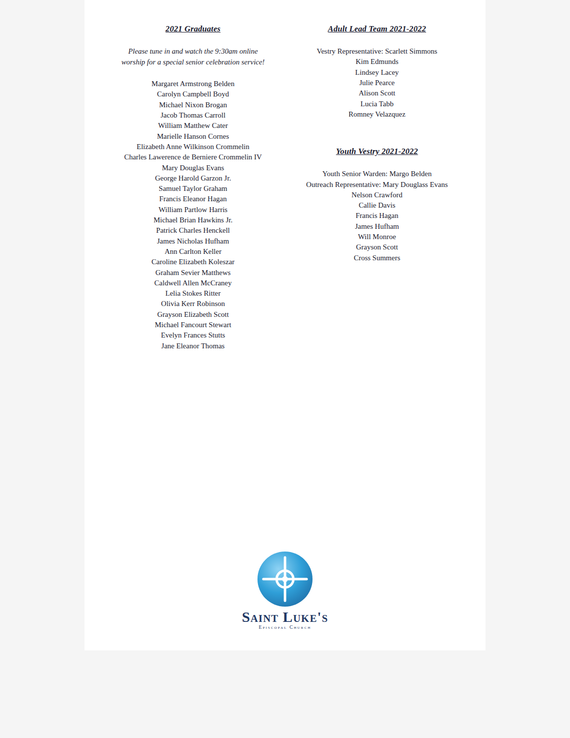2021 Graduates
Please tune in and watch the 9:30am online worship for a special senior celebration service!
Margaret Armstrong Belden
Carolyn Campbell Boyd
Michael Nixon Brogan
Jacob Thomas Carroll
William Matthew Cater
Marielle Hanson Cornes
Elizabeth Anne Wilkinson Crommelin
Charles Lawerence de Berniere Crommelin IV
Mary Douglas Evans
George Harold Garzon Jr.
Samuel Taylor Graham
Francis Eleanor Hagan
William Partlow Harris
Michael Brian Hawkins Jr.
Patrick Charles Henckell
James Nicholas Hufham
Ann Carlton Keller
Caroline Elizabeth Koleszar
Graham Sevier Matthews
Caldwell Allen McCraney
Lelia Stokes Ritter
Olivia Kerr Robinson
Grayson Elizabeth Scott
Michael Fancourt Stewart
Evelyn Frances Stutts
Jane Eleanor Thomas
Adult Lead Team 2021-2022
Vestry Representative: Scarlett Simmons
Kim Edmunds
Lindsey Lacey
Julie Pearce
Alison Scott
Lucia Tabb
Romney Velazquez
Youth Vestry 2021-2022
Youth Senior Warden: Margo Belden
Outreach Representative: Mary Douglass Evans
Nelson Crawford
Callie Davis
Francis Hagan
James Hufham
Will Monroe
Grayson Scott
Cross Summers
Saint Luke's
Episcopal Church